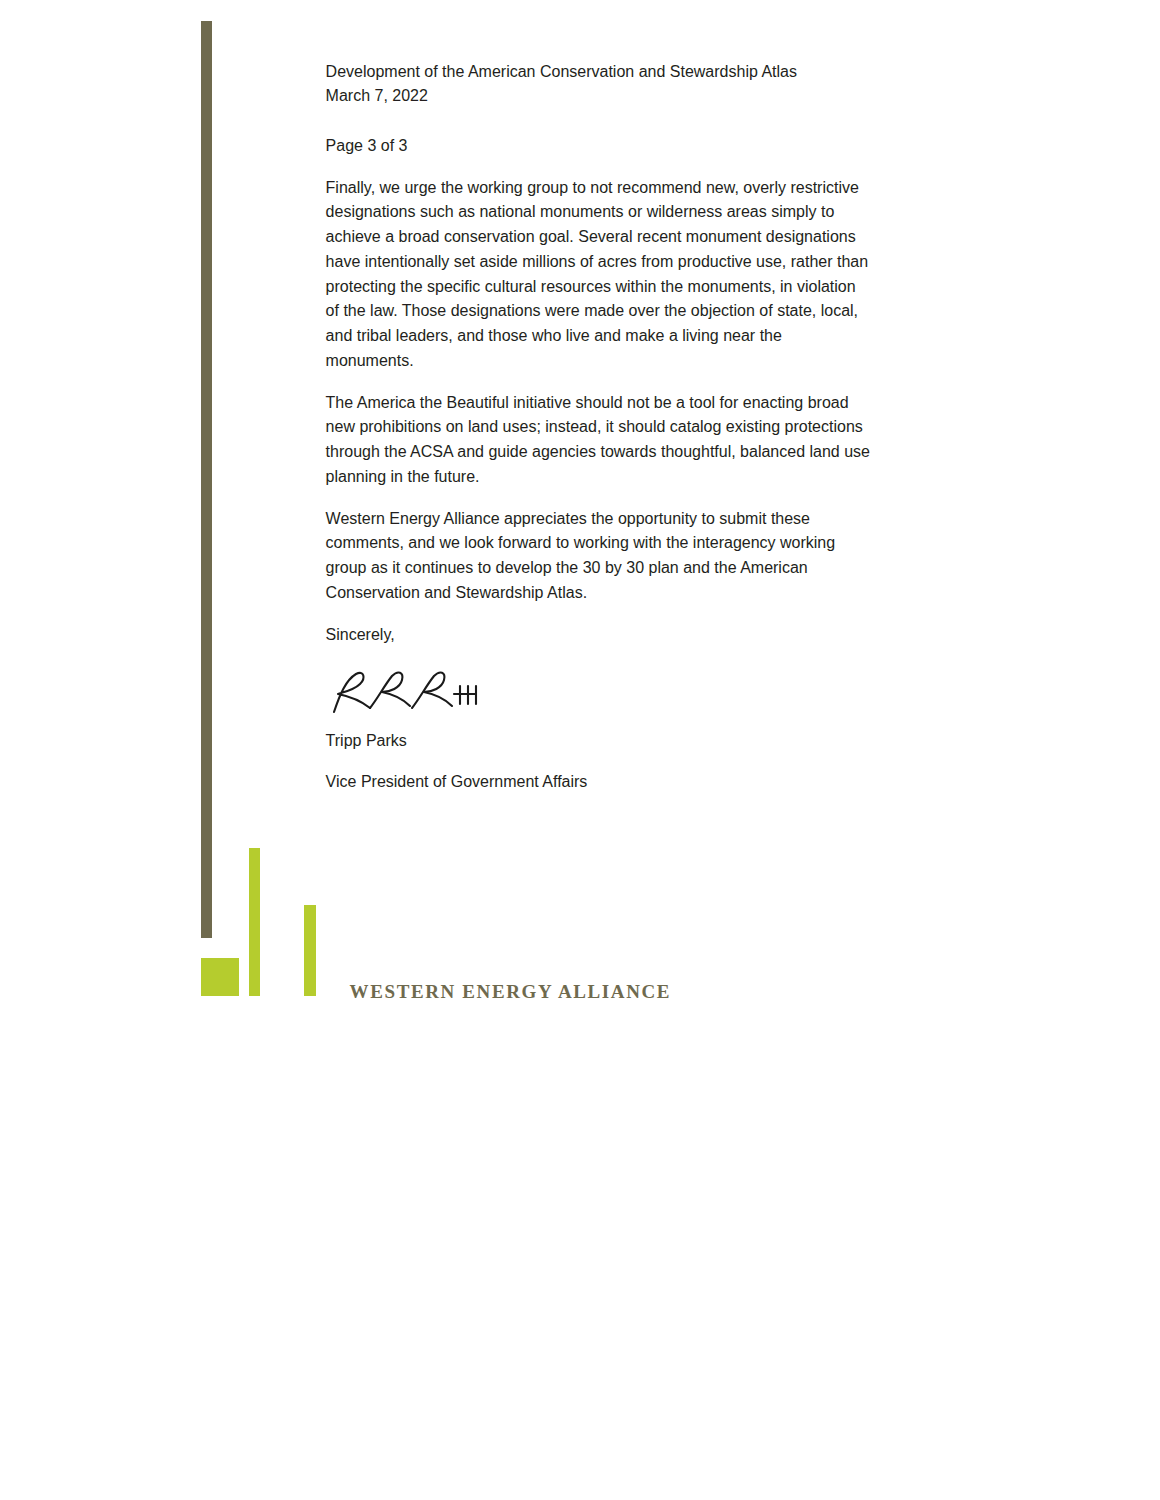Development of the American Conservation and Stewardship Atlas
March 7, 2022
Page 3 of 3
Finally, we urge the working group to not recommend new, overly restrictive designations such as national monuments or wilderness areas simply to achieve a broad conservation goal. Several recent monument designations have intentionally set aside millions of acres from productive use, rather than protecting the specific cultural resources within the monuments, in violation of the law. Those designations were made over the objection of state, local, and tribal leaders, and those who live and make a living near the monuments.
The America the Beautiful initiative should not be a tool for enacting broad new prohibitions on land uses; instead, it should catalog existing protections through the ACSA and guide agencies towards thoughtful, balanced land use planning in the future.
Western Energy Alliance appreciates the opportunity to submit these comments, and we look forward to working with the interagency working group as it continues to develop the 30 by 30 plan and the American Conservation and Stewardship Atlas.
Sincerely,
Tripp Parks
Vice President of Government Affairs
WESTERN ENERGY ALLIANCE